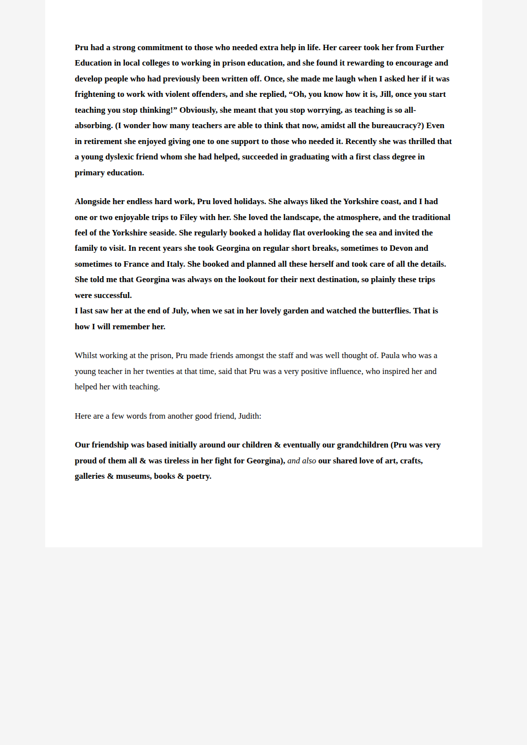Pru had a strong commitment to those who needed extra help in life. Her career took her from Further Education in local colleges to working in prison education, and she found it rewarding to encourage and develop people who had previously been written off. Once, she made me laugh when I asked her if it was frightening to work with violent offenders, and she replied, “Oh, you know how it is, Jill, once you start teaching you stop thinking!” Obviously, she meant that you stop worrying, as teaching is so all-absorbing. (I wonder how many teachers are able to think that now, amidst all the bureaucracy?) Even in retirement she enjoyed giving one to one support to those who needed it. Recently she was thrilled that a young dyslexic friend whom she had helped, succeeded in graduating with a first class degree in primary education.
Alongside her endless hard work, Pru loved holidays. She always liked the Yorkshire coast, and I had one or two enjoyable trips to Filey with her. She loved the landscape, the atmosphere, and the traditional feel of the Yorkshire seaside. She regularly booked a holiday flat overlooking the sea and invited the family to visit. In recent years she took Georgina on regular short breaks, sometimes to Devon and sometimes to France and Italy. She booked and planned all these herself and took care of all the details. She told me that Georgina was always on the lookout for their next destination, so plainly these trips were successful.
I last saw her at the end of July, when we sat in her lovely garden and watched the butterflies. That is how I will remember her.
Whilst working at the prison, Pru made friends amongst the staff and was well thought of. Paula who was a young teacher in her twenties at that time, said that Pru was a very positive influence, who inspired her and helped her with teaching.
Here are a few words from another good friend, Judith:
Our friendship was based initially around our children & eventually our grandchildren (Pru was very proud of them all & was tireless in her fight for Georgina), and also our shared love of art, crafts, galleries & museums, books & poetry.